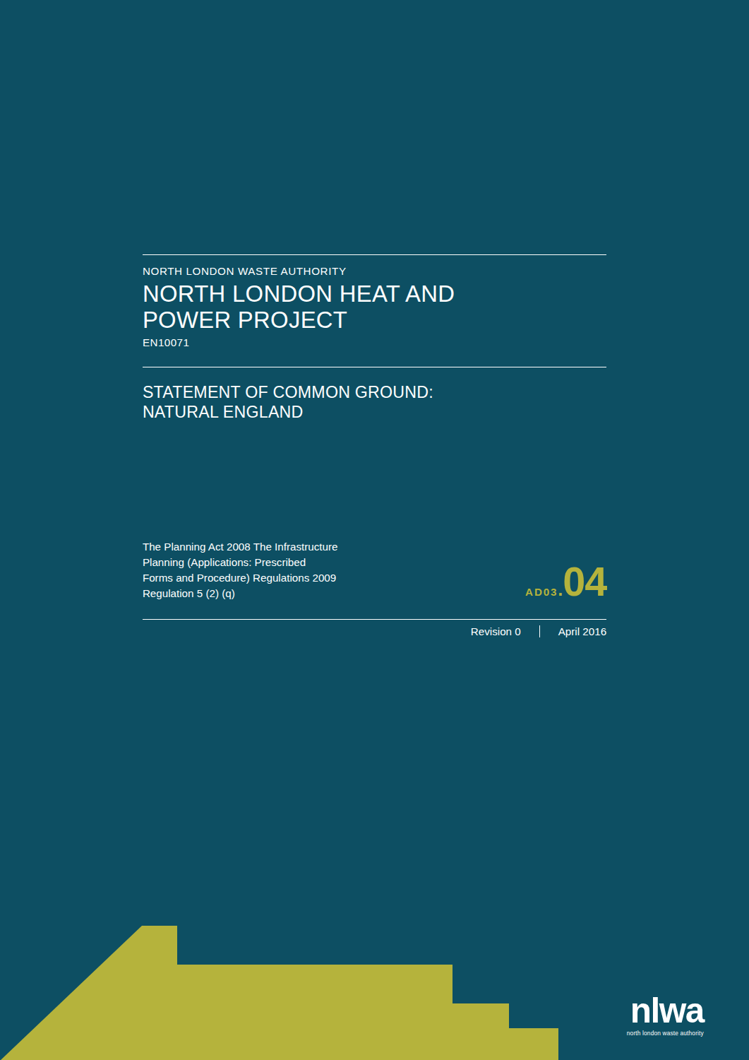NORTH LONDON WASTE AUTHORITY
NORTH LONDON HEAT AND
POWER PROJECT
EN10071
STATEMENT OF COMMON GROUND:
NATURAL ENGLAND
The Planning Act 2008 The Infrastructure
Planning (Applications: Prescribed
Forms and Procedure) Regulations 2009
Regulation 5 (2) (q)
AD03. 04
Revision 0 April 2016
nlwa
north london waste authority